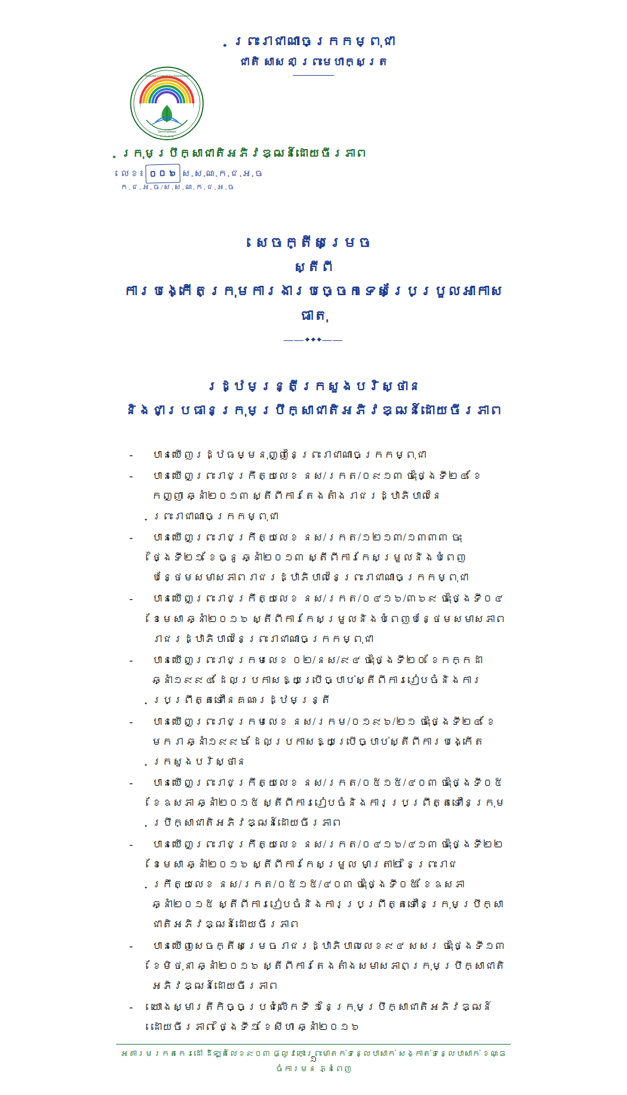ព្រះរាជាណាចក្រកម្ពុជា
ជាតិ សាសនា ព្រះមហាក្សត្រ
National Council for Sustainable Development ក.ជ.អ.ច
ក្រុមប្រឹក្សាជាតិអភិវឌ្ឍន៍ដោយចីរភាព
លេខ៖០០៦ស.ស.ណ.ក.ជ.អ.ច
ក.ជ.អ.ច/ស.ស.ណ.ក.ជ.អ.ច
សេចក្តីសម្រេច
ស្តីពី
ការបង្កើតក្រុមការងារបច្ចេកទេសប្រែប្រួលអាកាសធាតុ
——◆◆◆——
រដ្ឋមន្ត្រីក្រសួងបរិស្ថាន
និងជាប្រធានក្រុមប្រឹក្សាជាតិអភិវឌ្ឍន៍ដោយចីរភាព
បានឃើញរដ្ឋធម្មនុញ្ញនៃព្រះរាជាណាចក្រកម្ពុជា
បានឃើញព្រះរាជក្រឹត្យលេខ នស/រកត/០៩១៣ ចុះថ្ងៃទី២៤ ខែកញ្ញា ឆ្នាំ២០១៣ ស្តីពីការតែងតាំងរាជរដ្ឋាភិបាលនៃព្រះរាជាណាចក្រកម្ពុជា
បានឃើញព្រះរាជក្រឹត្យលេខ នស/រកត/១២១៣/១៣៣៣ ចុះថ្ងៃទី២១ ខែធ្នូ ឆ្នាំ២០១៣ ស្តីពីការកែសម្រួលនិងបំពេញបន្ថែមសមាសភាពរាជរដ្ឋាភិបាលនៃព្រះរាជាណាចក្រកម្ពុជា
បានឃើញព្រះរាជក្រឹត្យលេខ នស/រកត/០៤១៦/៣៦៩ ចុះថ្ងៃទី០៤ ខែមេសា ឆ្នាំ២០១៦ ស្តីពីការកែសម្រួលនិងបំពេញបន្ថែមសមាសភាពរាជរដ្ឋាភិបាលនៃព្រះរាជាណាចក្រកម្ពុជា
បានឃើញព្រះរាជក្រមលេខ ០២/នស/៩៤ ចុះថ្ងៃទី២០ ខែកក្កដា ឆ្នាំ១៩៩៤ ដែលប្រកាសឱ្យប្រើច្បាប់ស្តីពីការរៀបចំនិងការប្រព្រឹត្តទៅនៃគណៈរដ្ឋមន្ត្រី
បានឃើញព្រះរាជក្រមលេខ នស/រកម/០១៩៦/២១ ចុះថ្ងៃទី២៤ ខែមករា ឆ្នាំ១៩៩៦ ដែលប្រកាសឱ្យប្រើច្បាប់ស្តីពីការបង្កើតក្រសួងបរិស្ថាន
បានឃើញព្រះរាជក្រឹត្យលេខ នស/រកត/០៥១៥/៤០៣ ចុះថ្ងៃទី០៥ ខែឧសភា ឆ្នាំ២០១៥ ស្តីពីការរៀបចំនិងការប្រព្រឹត្តទៅនៃក្រុមប្រឹក្សាជាតិអភិវឌ្ឍន៍ដោយចីរភាព
បានឃើញព្រះរាជក្រឹត្យលេខ នស/រកត/០៤១៦/៤១៣ ចុះថ្ងៃទី២២ ខែមេសា ឆ្នាំ២០១៦ ស្តីពីការកែសម្រួល មាត្រា២ នៃព្រះរាជក្រឹត្យលេខ នស/រកត/០៥១៥/៤០៣ ចុះថ្ងៃទី០៥ ខែឧសភា ឆ្នាំ២០១៥ ស្តីពីការរៀបចំនិងការប្រព្រឹត្តទៅនៃក្រុមប្រឹក្សាជាតិអភិវឌ្ឍន៍ដោយចីរភាព
បានឃើញសេចក្តីសម្រេចរាជរដ្ឋាភិបាលលេខ៩៤ សសរ ចុះថ្ងៃទី១៣ ខែមិថុនា ឆ្នាំ២០១៦ ស្តីពីការតែងតាំងសមាសភាពក្រុមប្រឹក្សាជាតិអភិវឌ្ឍន៍ដោយចីរភាព
យោងស្មារតីកិច្ចប្រជុំលើកទី ១នៃក្រុមប្រឹក្សាជាតិអភិវឌ្ឍន៍ដោយចីរភាព ថ្ងៃទី១ ខែសីហា ឆ្នាំ២០១៦
១
អគារមរកតកេរដៅ ដីឡូត៍លេខ៩០៣ ផ្លូវកោះព្រះមាតក់ទន្លេបាសាក់ សង្កាត់ទន្លេបាសាក់ ខណ្ឌចំការមន ភ្នំពេញ